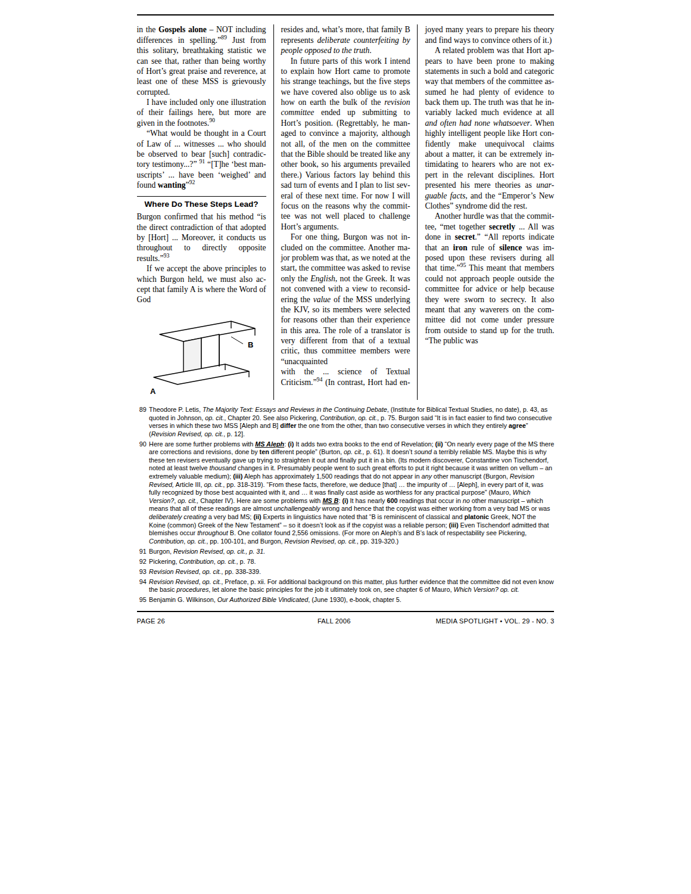in the Gospels alone – NOT including differences in spelling.”89 Just from this solitary, breathtaking statistic we can see that, rather than being worthy of Hort’s great praise and reverence, at least one of these MSS is grievously corrupted.
I have included only one illustration of their failings here, but more are given in the footnotes.90
“What would be thought in a Court of Law of ... witnesses ... who should be observed to bear [such] contradictory testimony...?” 91 “[T]he ‘best manuscripts’ ... have been ‘weighed’ and found wanting”92
Where Do These Steps Lead?
Burgon confirmed that his method “is the direct contradiction of that adopted by [Hort] ... Moreover, it conducts us throughout to directly opposite results.”93
If we accept the above principles to which Burgon held, we must also accept that family A is where the Word of God
A B
resides and, what’s more, that family B represents deliberate counterfeiting by people opposed to the truth.
In future parts of this work I intend to explain how Hort came to promote his strange teachings, but the five steps we have covered also oblige us to ask how on earth the bulk of the revision committee ended up submitting to Hort’s position. (Regrettably, he managed to convince a majority, although not all, of the men on the committee that the Bible should be treated like any other book, so his arguments prevailed there.) Various factors lay behind this sad turn of events and I plan to list several of these next time. For now I will focus on the reasons why the committee was not well placed to challenge Hort’s arguments.
For one thing, Burgon was not included on the committee. Another major problem was that, as we noted at the start, the committee was asked to revise only the English, not the Greek. It was not convened with a view to reconsidering the value of the MSS underlying the KJV, so its members were selected for reasons other than their experience in this area. The role of a translator is very different from that of a textual critic, thus committee members were “unacquainted
with the ... science of Textual Criticism.”94 (In contrast, Hort had enjoyed many years to prepare his theory and find ways to convince others of it.)
A related problem was that Hort appears to have been prone to making statements in such a bold and categoric way that members of the committee assumed he had plenty of evidence to back them up. The truth was that he invariably lacked much evidence at all and often had none whatsoever. When highly intelligent people like Hort confidently make unequivocal claims about a matter, it can be extremely intimidating to hearers who are not expert in the relevant disciplines. Hort presented his mere theories as unarguable facts, and the “Emperor’s New Clothes” syndrome did the rest.
Another hurdle was that the committee, “met together secretly ... All was done in secret.” “All reports indicate that an iron rule of silence was imposed upon these revisers during all that time.”95 This meant that members could not approach people outside the committee for advice or help because they were sworn to secrecy. It also meant that any waverers on the committee did not come under pressure from outside to stand up for the truth. “The public was
Theodore P. Letis, The Majority Text: Essays and Reviews in the Continuing Debate, (Institute for Biblical Textual Studies, no date), p. 43, as quoted in Johnson, op. cit., Chapter 20. See also Pickering, Contribution, op. cit., p. 75. Burgon said “It is in fact easier to find two consecutive verses in which these two MSS [Aleph and B] differ the one from the other, than two consecutive verses in which they entirely agree” (Revision Revised, op. cit., p. 12].
Here are some further problems with MS Aleph: (i) It adds two extra books to the end of Revelation; (ii) “On nearly every page of the MS there are corrections and revisions, done by ten different people” (Burton, op. cit., p. 61). It doesn’t sound a terribly reliable MS. Maybe this is why these ten revisers eventually gave up trying to straighten it out and finally put it in a bin. (Its modern discoverer, Constantine von Tischendorf, noted at least twelve thousand changes in it. Presumably people went to such great efforts to put it right because it was written on vellum – an extremely valuable medium); (iii) Aleph has approximately 1,500 readings that do not appear in any other manuscript (Burgon, Revision Revised, Article III, op. cit., pp. 318-319). “From these facts, therefore, we deduce [that] … the impurity of … [Aleph], in every part of it, was fully recognized by those best acquainted with it, and … it was finally cast aside as worthless for any practical purpose” (Mauro, Which Version?, op. cit., Chapter IV). Here are some problems with MS B: (i) It has nearly 600 readings that occur in no other manuscript – which means that all of these readings are almost unchallengeably wrong and hence that the copyist was either working from a very bad MS or was deliberately creating a very bad MS; (ii) Experts in linguistics have noted that “B is reminiscent of classical and platonic Greek, NOT the Koine (common) Greek of the New Testament” – so it doesn’t look as if the copyist was a reliable person; (iii) Even Tischendorf admitted that blemishes occur throughout B. One collator found 2,556 omissions. (For more on Aleph’s and B’s lack of respectability see Pickering, Contribution, op. cit., pp. 100-101, and Burgon, Revision Revised, op. cit., pp. 319-320.)
Burgon, Revision Revised, op. cit., p. 31.
Pickering, Contribution, op. cit., p. 78.
Revision Revised, op. cit., pp. 338-339.
Revision Revised, op. cit., Preface, p. xii. For additional background on this matter, plus further evidence that the committee did not even know the basic procedures, let alone the basic principles for the job it ultimately took on, see chapter 6 of Mauro, Which Version? op. cit.
Benjamin G. Wilkinson, Our Authorized Bible Vindicated, (June 1930), e-book, chapter 5.
PAGE 26
FALL 2006
MEDIA SPOTLIGHT • VOL. 29 - NO. 3